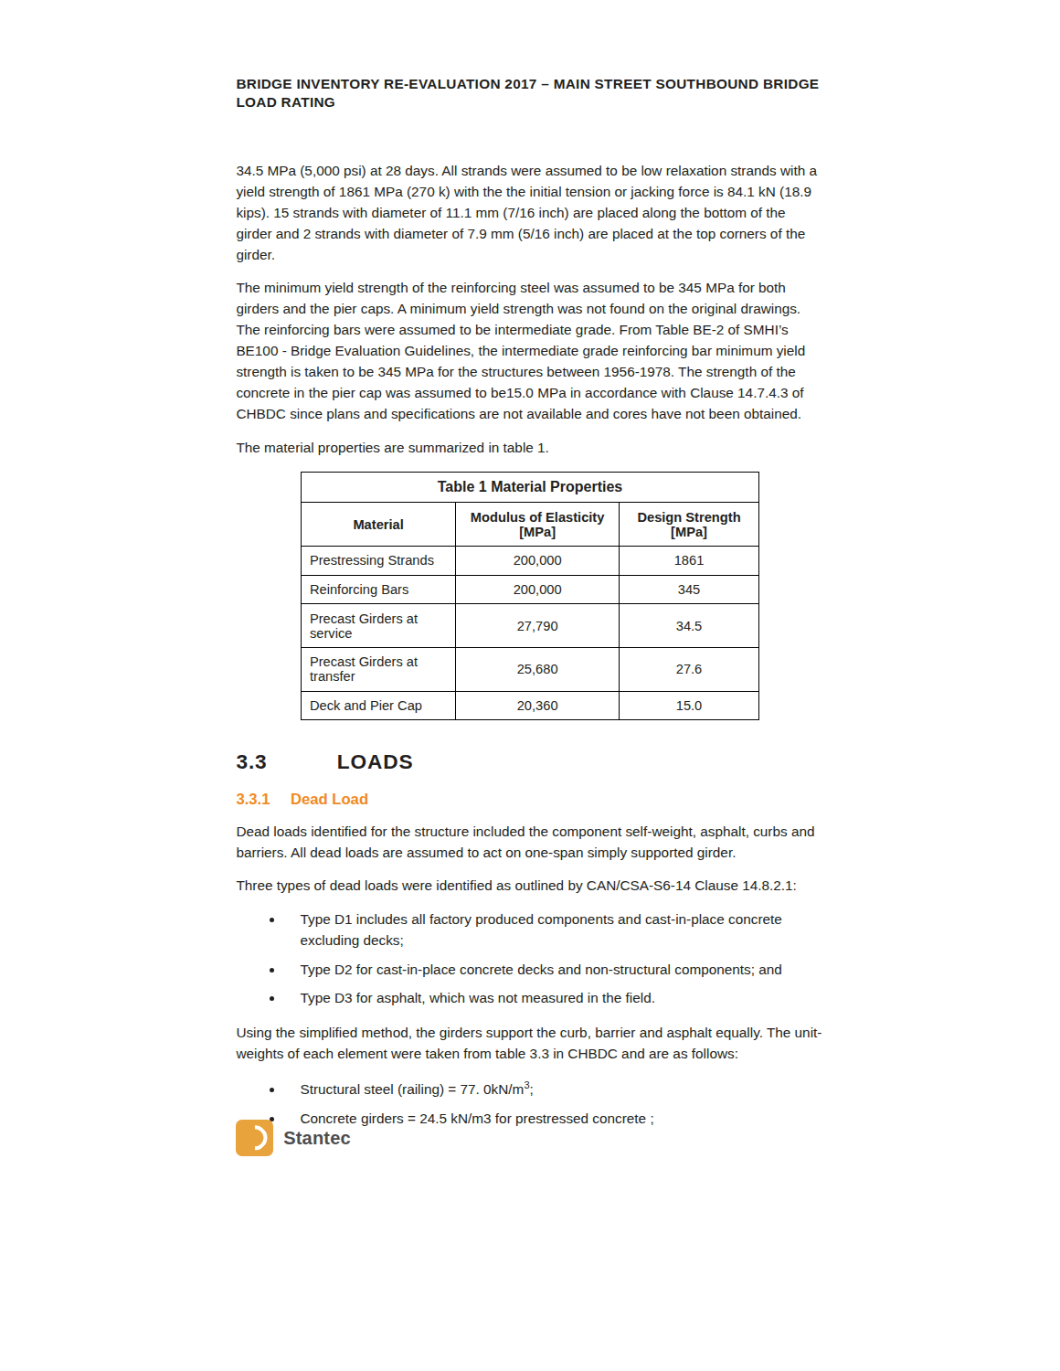BRIDGE INVENTORY RE-EVALUATION 2017 – MAIN STREET SOUTHBOUND BRIDGE LOAD RATING
34.5 MPa (5,000 psi) at 28 days. All strands were assumed to be low relaxation strands with a yield strength of 1861 MPa (270 k) with the the initial tension or jacking force is 84.1 kN (18.9 kips). 15 strands with diameter of 11.1 mm (7/16 inch) are placed along the bottom of the girder and 2 strands with diameter of 7.9 mm (5/16 inch) are placed at the top corners of the girder.
The minimum yield strength of the reinforcing steel was assumed to be 345 MPa for both girders and the pier caps. A minimum yield strength was not found on the original drawings. The reinforcing bars were assumed to be intermediate grade. From Table BE-2 of SMHI’s BE100 - Bridge Evaluation Guidelines, the intermediate grade reinforcing bar minimum yield strength is taken to be 345 MPa for the structures between 1956-1978. The strength of the concrete in the pier cap was assumed to be15.0 MPa in accordance with Clause 14.7.4.3 of CHBDC since plans and specifications are not available and cores have not been obtained.
The material properties are summarized in table 1.
Table 1 Material Properties
| Material | Modulus of Elasticity [MPa] | Design Strength [MPa] |
| --- | --- | --- |
| Prestressing Strands | 200,000 | 1861 |
| Reinforcing Bars | 200,000 | 345 |
| Precast Girders at service | 27,790 | 34.5 |
| Precast Girders at transfer | 25,680 | 27.6 |
| Deck and Pier Cap | 20,360 | 15.0 |
3.3 LOADS
3.3.1 Dead Load
Dead loads identified for the structure included the component self-weight, asphalt, curbs and barriers. All dead loads are assumed to act on one-span simply supported girder.
Three types of dead loads were identified as outlined by CAN/CSA-S6-14 Clause 14.8.2.1:
Type D1 includes all factory produced components and cast-in-place concrete excluding decks;
Type D2 for cast-in-place concrete decks and non-structural components; and
Type D3 for asphalt, which was not measured in the field.
Using the simplified method, the girders support the curb, barrier and asphalt equally. The unit-weights of each element were taken from table 3.3 in CHBDC and are as follows:
Structural steel (railing) = 77. 0kN/m3;
Concrete girders = 24.5 kN/m3 for prestressed concrete ;
Stantec